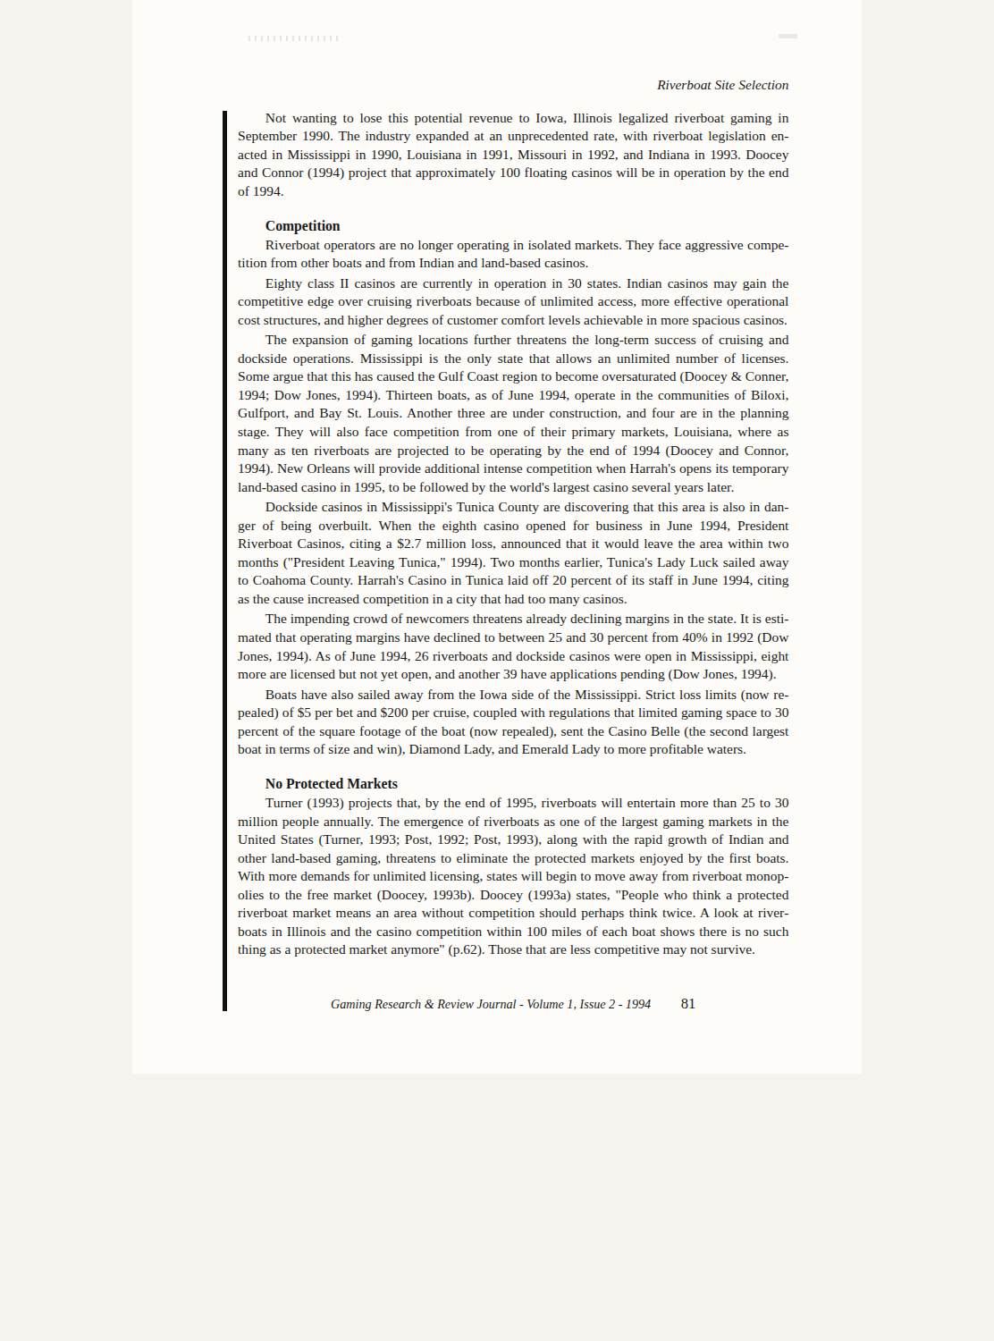Riverboat Site Selection
Not wanting to lose this potential revenue to Iowa, Illinois legalized riverboat gaming in September 1990. The industry expanded at an unprecedented rate, with riverboat legislation enacted in Mississippi in 1990, Louisiana in 1991, Missouri in 1992, and Indiana in 1993. Doocey and Connor (1994) project that approximately 100 floating casinos will be in operation by the end of 1994.
Competition
Riverboat operators are no longer operating in isolated markets. They face aggressive competition from other boats and from Indian and land-based casinos.
Eighty class II casinos are currently in operation in 30 states. Indian casinos may gain the competitive edge over cruising riverboats because of unlimited access, more effective operational cost structures, and higher degrees of customer comfort levels achievable in more spacious casinos.
The expansion of gaming locations further threatens the long-term success of cruising and dockside operations. Mississippi is the only state that allows an unlimited number of licenses. Some argue that this has caused the Gulf Coast region to become oversaturated (Doocey & Conner, 1994; Dow Jones, 1994). Thirteen boats, as of June 1994, operate in the communities of Biloxi, Gulfport, and Bay St. Louis. Another three are under construction, and four are in the planning stage. They will also face competition from one of their primary markets, Louisiana, where as many as ten riverboats are projected to be operating by the end of 1994 (Doocey and Connor, 1994). New Orleans will provide additional intense competition when Harrah's opens its temporary land-based casino in 1995, to be followed by the world's largest casino several years later.
Dockside casinos in Mississippi's Tunica County are discovering that this area is also in danger of being overbuilt. When the eighth casino opened for business in June 1994, President Riverboat Casinos, citing a $2.7 million loss, announced that it would leave the area within two months ("President Leaving Tunica," 1994). Two months earlier, Tunica's Lady Luck sailed away to Coahoma County. Harrah's Casino in Tunica laid off 20 percent of its staff in June 1994, citing as the cause increased competition in a city that had too many casinos.
The impending crowd of newcomers threatens already declining margins in the state. It is estimated that operating margins have declined to between 25 and 30 percent from 40% in 1992 (Dow Jones, 1994). As of June 1994, 26 riverboats and dockside casinos were open in Mississippi, eight more are licensed but not yet open, and another 39 have applications pending (Dow Jones, 1994).
Boats have also sailed away from the Iowa side of the Mississippi. Strict loss limits (now repealed) of $5 per bet and $200 per cruise, coupled with regulations that limited gaming space to 30 percent of the square footage of the boat (now repealed), sent the Casino Belle (the second largest boat in terms of size and win), Diamond Lady, and Emerald Lady to more profitable waters.
No Protected Markets
Turner (1993) projects that, by the end of 1995, riverboats will entertain more than 25 to 30 million people annually. The emergence of riverboats as one of the largest gaming markets in the United States (Turner, 1993; Post, 1992; Post, 1993), along with the rapid growth of Indian and other land-based gaming, threatens to eliminate the protected markets enjoyed by the first boats. With more demands for unlimited licensing, states will begin to move away from riverboat monopolies to the free market (Doocey, 1993b). Doocey (1993a) states, "People who think a protected riverboat market means an area without competition should perhaps think twice. A look at riverboats in Illinois and the casino competition within 100 miles of each boat shows there is no such thing as a protected market anymore" (p.62). Those that are less competitive may not survive.
Gaming Research & Review Journal - Volume 1, Issue 2 - 199481